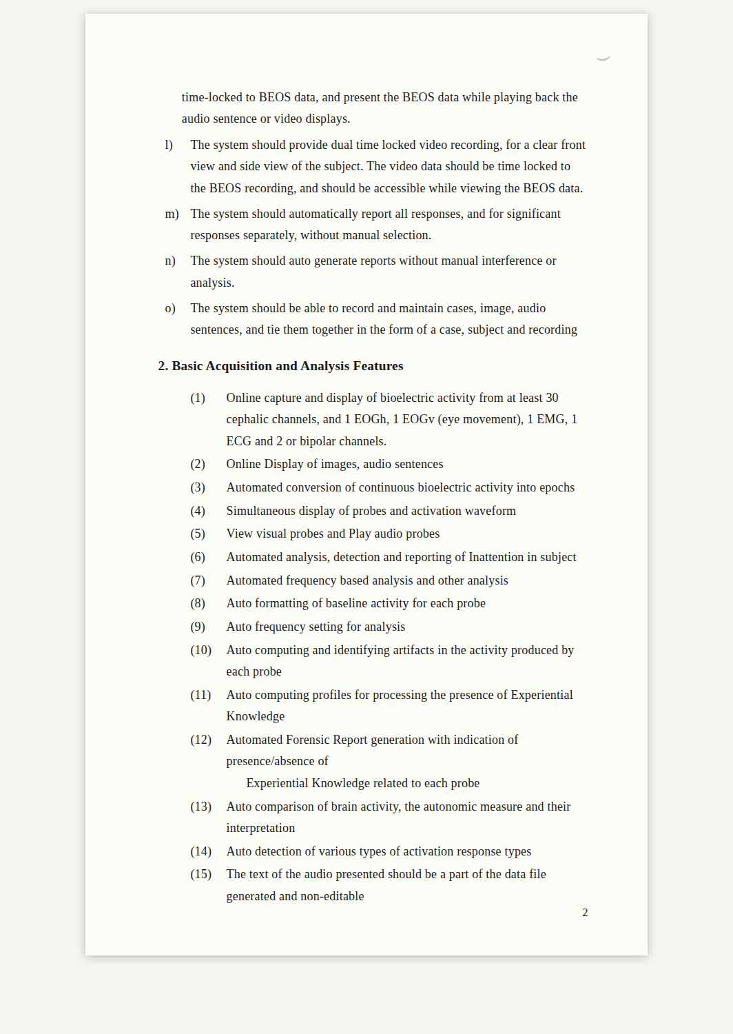⌣
time-locked to BEOS data, and present the BEOS data while playing back the audio sentence or video displays.
l) The system should provide dual time locked video recording, for a clear front view and side view of the subject. The video data should be time locked to the BEOS recording, and should be accessible while viewing the BEOS data.
m) The system should automatically report all responses, and for significant responses separately, without manual selection.
n) The system should auto generate reports without manual interference or analysis.
o) The system should be able to record and maintain cases, image, audio sentences, and tie them together in the form of a case, subject and recording
2. Basic Acquisition and Analysis Features
(1) Online capture and display of bioelectric activity from at least 30 cephalic channels, and 1 EOGh, 1 EOGv (eye movement), 1 EMG, 1 ECG and 2 or bipolar channels.
(2) Online Display of images, audio sentences
(3) Automated conversion of continuous bioelectric activity into epochs
(4) Simultaneous display of probes and activation waveform
(5) View visual probes and Play audio probes
(6) Automated analysis, detection and reporting of Inattention in subject
(7) Automated frequency based analysis and other analysis
(8) Auto formatting of baseline activity for each probe
(9) Auto frequency setting for analysis
(10) Auto computing and identifying artifacts in the activity produced by each probe
(11) Auto computing profiles for processing the presence of Experiential Knowledge
(12) Automated Forensic Report generation with indication of presence/absence of Experiential Knowledge related to each probe
(13) Auto comparison of brain activity, the autonomic measure and their interpretation
(14) Auto detection of various types of activation response types
(15) The text of the audio presented should be a part of the data file generated and non-editable
2